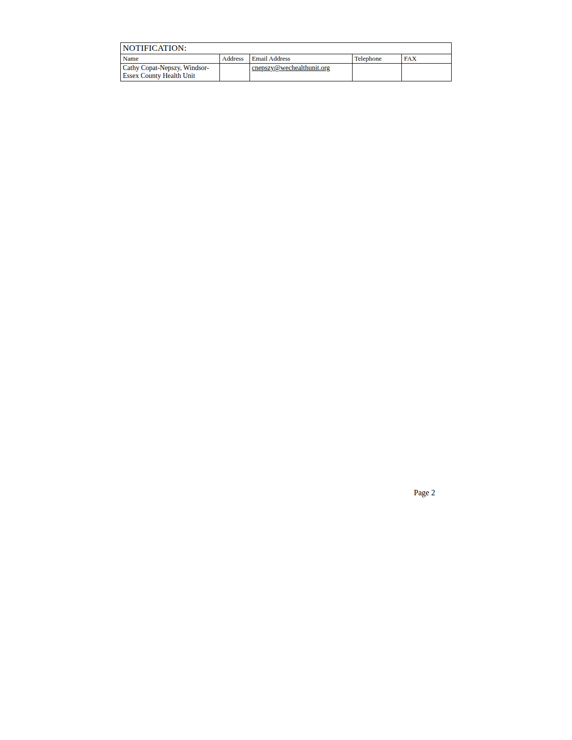| NOTIFICATION: |
| Name | Address | Email Address | Telephone | FAX |
| Cathy Copat-Nepszy, Windsor-Essex County Health Unit | | cnepszy@wechealthunit.org | | |
Page 2